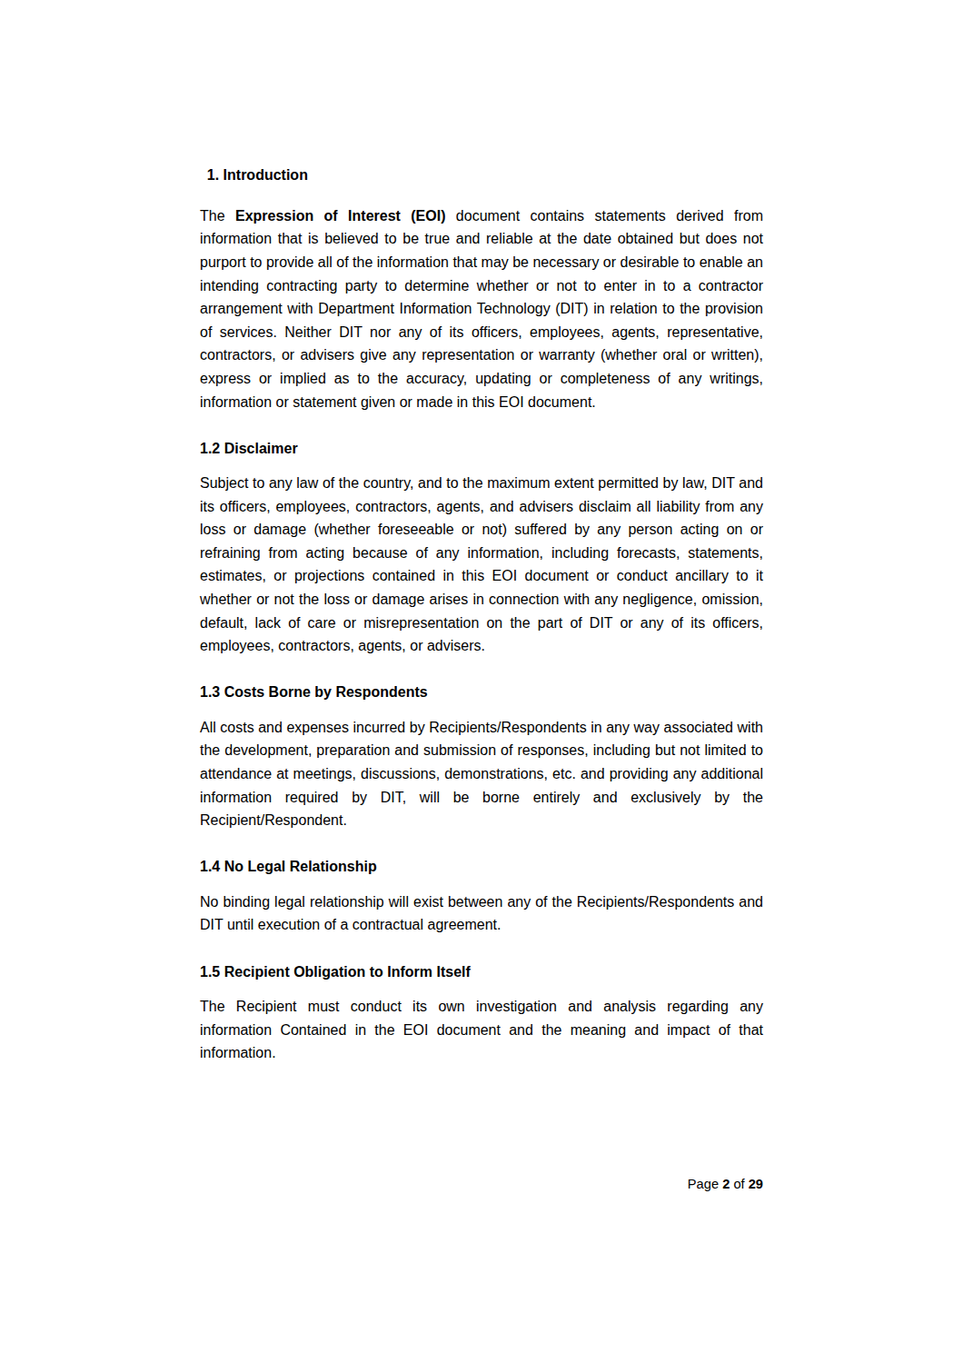Introduction
The Expression of Interest (EOI) document contains statements derived from information that is believed to be true and reliable at the date obtained but does not purport to provide all of the information that may be necessary or desirable to enable an intending contracting party to determine whether or not to enter in to a contractor arrangement with Department Information Technology (DIT) in relation to the provision of services. Neither DIT nor any of its officers, employees, agents, representative, contractors, or advisers give any representation or warranty (whether oral or written), express or implied as to the accuracy, updating or completeness of any writings, information or statement given or made in this EOI document.
1.2 Disclaimer
Subject to any law of the country, and to the maximum extent permitted by law, DIT and its officers, employees, contractors, agents, and advisers disclaim all liability from any loss or damage (whether foreseeable or not) suffered by any person acting on or refraining from acting because of any information, including forecasts, statements, estimates, or projections contained in this EOI document or conduct ancillary to it whether or not the loss or damage arises in connection with any negligence, omission, default, lack of care or misrepresentation on the part of DIT or any of its officers, employees, contractors, agents, or advisers.
1.3 Costs Borne by Respondents
All costs and expenses incurred by Recipients/Respondents in any way associated with the development, preparation and submission of responses, including but not limited to attendance at meetings, discussions, demonstrations, etc. and providing any additional information required by DIT, will be borne entirely and exclusively by the Recipient/Respondent.
1.4 No Legal Relationship
No binding legal relationship will exist between any of the Recipients/Respondents and DIT until execution of a contractual agreement.
1.5 Recipient Obligation to Inform Itself
The Recipient must conduct its own investigation and analysis regarding any information Contained in the EOI document and the meaning and impact of that information.
Page 2 of 29